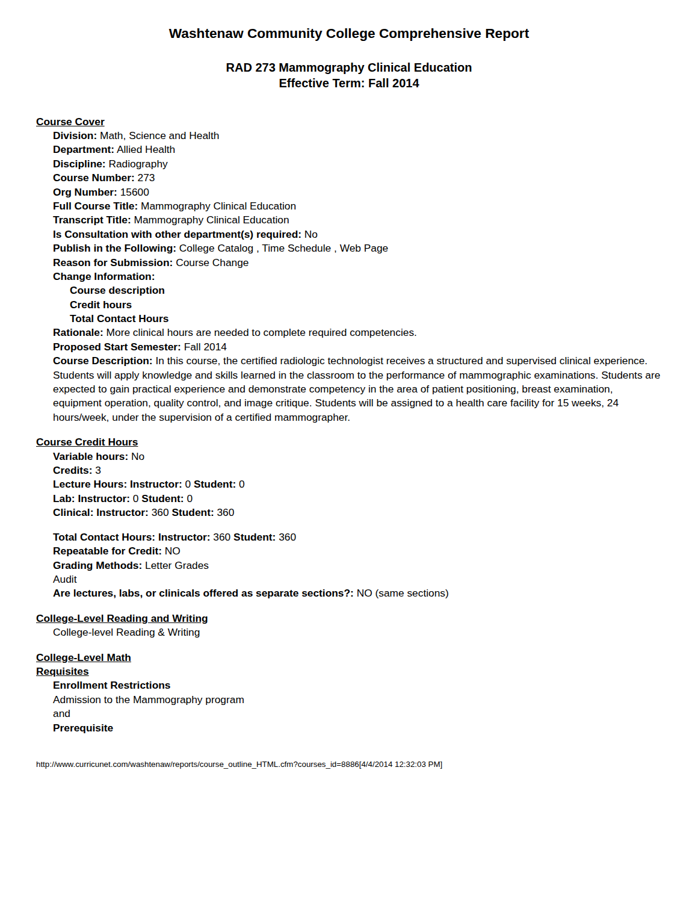Washtenaw Community College Comprehensive Report
RAD 273 Mammography Clinical Education
Effective Term: Fall 2014
Course Cover
Division: Math, Science and Health
Department: Allied Health
Discipline: Radiography
Course Number: 273
Org Number: 15600
Full Course Title: Mammography Clinical Education
Transcript Title: Mammography Clinical Education
Is Consultation with other department(s) required: No
Publish in the Following: College Catalog , Time Schedule , Web Page
Reason for Submission: Course Change
Change Information:
Course description
Credit hours
Total Contact Hours
Rationale: More clinical hours are needed to complete required competencies.
Proposed Start Semester: Fall 2014
Course Description: In this course, the certified radiologic technologist receives a structured and supervised clinical experience. Students will apply knowledge and skills learned in the classroom to the performance of mammographic examinations. Students are expected to gain practical experience and demonstrate competency in the area of patient positioning, breast examination, equipment operation, quality control, and image critique. Students will be assigned to a health care facility for 15 weeks, 24 hours/week, under the supervision of a certified mammographer.
Course Credit Hours
Variable hours: No
Credits: 3
Lecture Hours: Instructor: 0 Student: 0
Lab: Instructor: 0 Student: 0
Clinical: Instructor: 360 Student: 360
Total Contact Hours: Instructor: 360 Student: 360
Repeatable for Credit: NO
Grading Methods: Letter Grades
Audit
Are lectures, labs, or clinicals offered as separate sections?: NO (same sections)
College-Level Reading and Writing
College-level Reading & Writing
College-Level Math
Requisites
Enrollment Restrictions
Admission to the Mammography program
and
Prerequisite
http://www.curricunet.com/washtenaw/reports/course_outline_HTML.cfm?courses_id=8886[4/4/2014 12:32:03 PM]